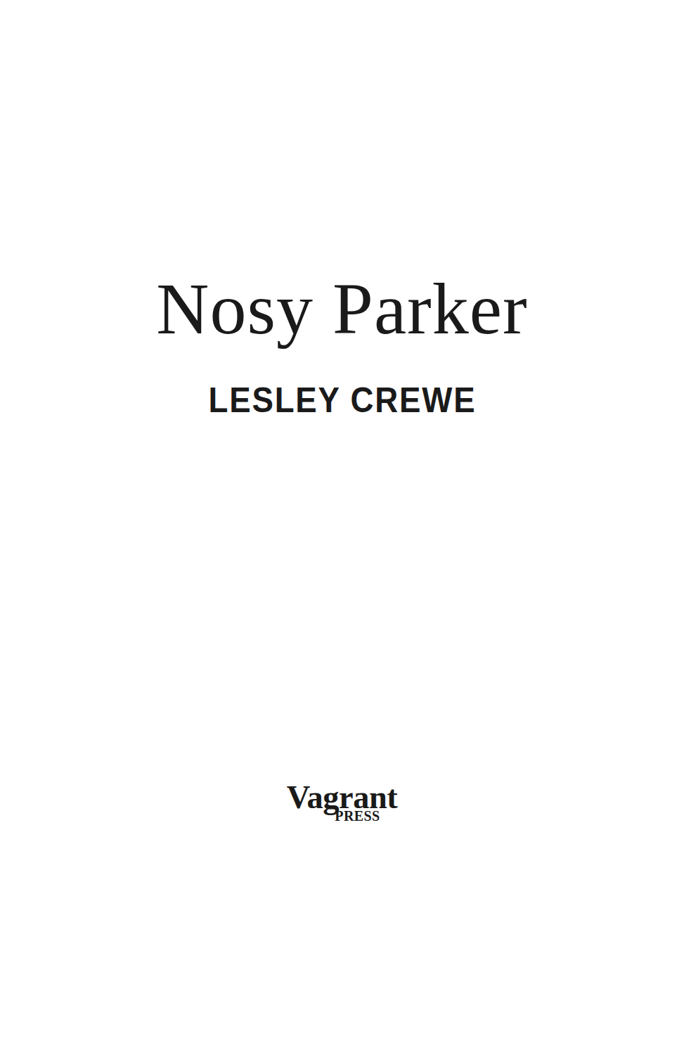Nosy Parker
Lesley Crewe
Vagrant PRESS